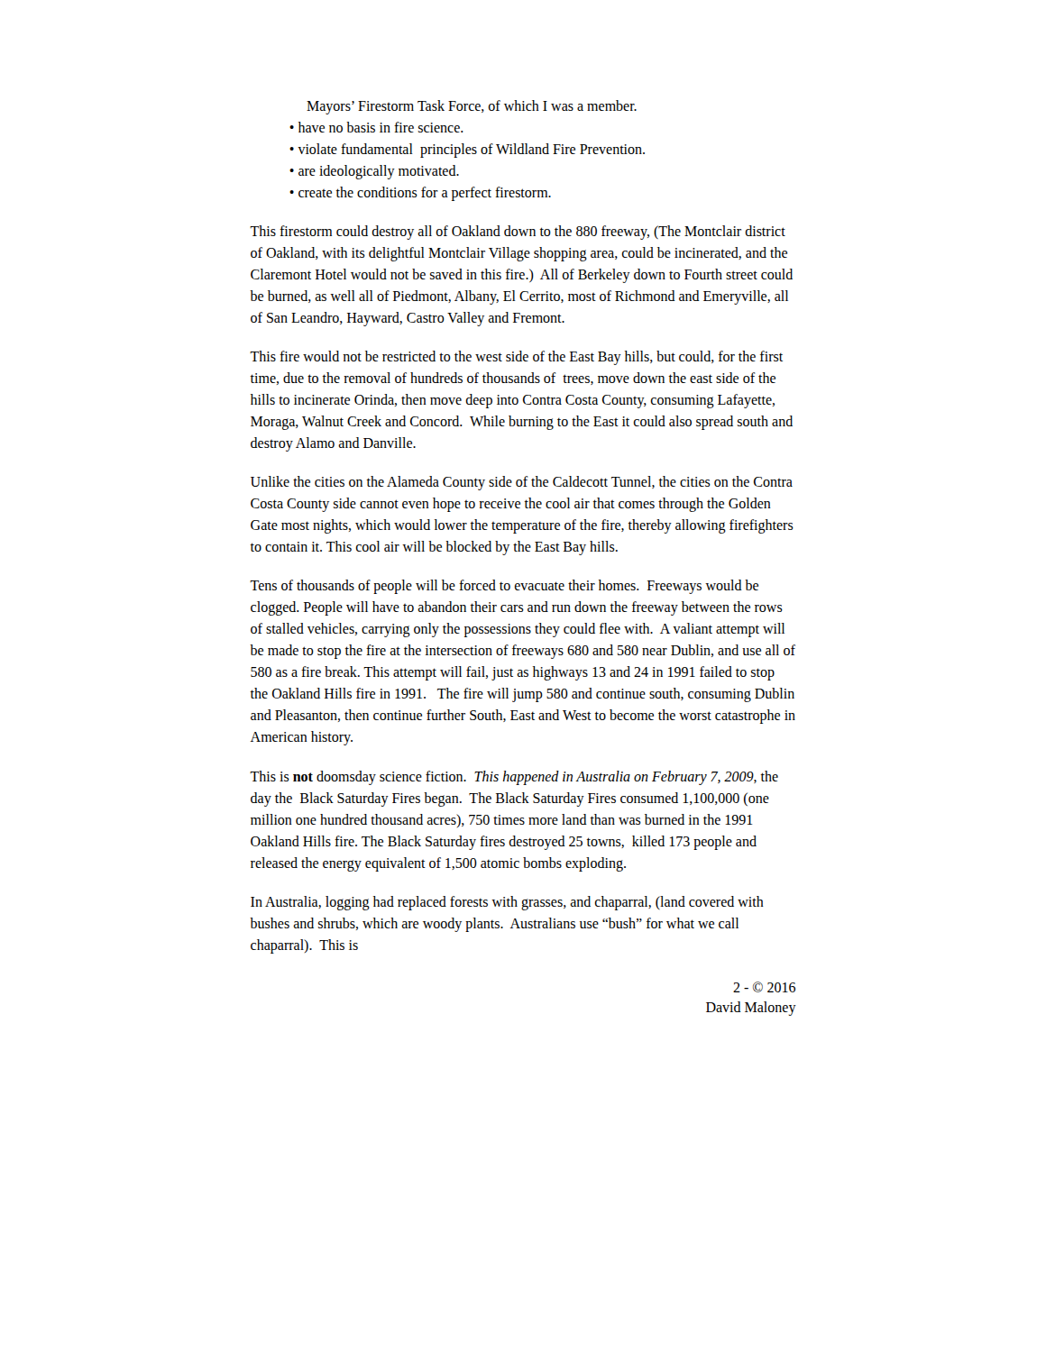Mayors’ Firestorm Task Force, of which I was a member.
• have no basis in fire science.
• violate fundamental principles of Wildland Fire Prevention.
• are ideologically motivated.
• create the conditions for a perfect firestorm.
This firestorm could destroy all of Oakland down to the 880 freeway, (The Montclair district of Oakland, with its delightful Montclair Village shopping area, could be incinerated, and the Claremont Hotel would not be saved in this fire.) All of Berkeley down to Fourth street could be burned, as well all of Piedmont, Albany, El Cerrito, most of Richmond and Emeryville, all of San Leandro, Hayward, Castro Valley and Fremont.
This fire would not be restricted to the west side of the East Bay hills, but could, for the first time, due to the removal of hundreds of thousands of trees, move down the east side of the hills to incinerate Orinda, then move deep into Contra Costa County, consuming Lafayette, Moraga, Walnut Creek and Concord. While burning to the East it could also spread south and destroy Alamo and Danville.
Unlike the cities on the Alameda County side of the Caldecott Tunnel, the cities on the Contra Costa County side cannot even hope to receive the cool air that comes through the Golden Gate most nights, which would lower the temperature of the fire, thereby allowing firefighters to contain it. This cool air will be blocked by the East Bay hills.
Tens of thousands of people will be forced to evacuate their homes. Freeways would be clogged. People will have to abandon their cars and run down the freeway between the rows of stalled vehicles, carrying only the possessions they could flee with. A valiant attempt will be made to stop the fire at the intersection of freeways 680 and 580 near Dublin, and use all of 580 as a fire break. This attempt will fail, just as highways 13 and 24 in 1991 failed to stop the Oakland Hills fire in 1991. The fire will jump 580 and continue south, consuming Dublin and Pleasanton, then continue further South, East and West to become the worst catastrophe in American history.
This is not doomsday science fiction. This happened in Australia on February 7, 2009, the day the Black Saturday Fires began. The Black Saturday Fires consumed 1,100,000 (one million one hundred thousand acres), 750 times more land than was burned in the 1991 Oakland Hills fire. The Black Saturday fires destroyed 25 towns, killed 173 people and released the energy equivalent of 1,500 atomic bombs exploding.
In Australia, logging had replaced forests with grasses, and chaparral, (land covered with bushes and shrubs, which are woody plants. Australians use “bush” for what we call chaparral). This is
2 - © 2016
David Maloney